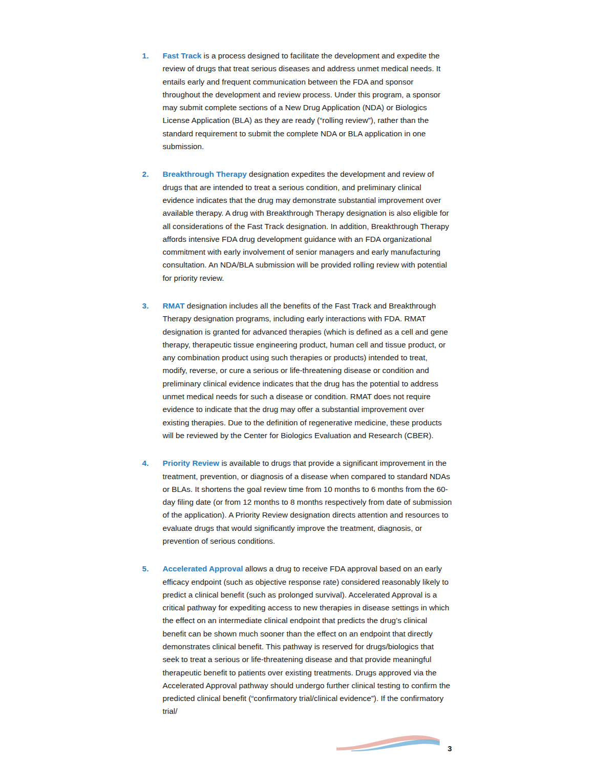Fast Track is a process designed to facilitate the development and expedite the review of drugs that treat serious diseases and address unmet medical needs. It entails early and frequent communication between the FDA and sponsor throughout the development and review process. Under this program, a sponsor may submit complete sections of a New Drug Application (NDA) or Biologics License Application (BLA) as they are ready (“rolling review”), rather than the standard requirement to submit the complete NDA or BLA application in one submission.
Breakthrough Therapy designation expedites the development and review of drugs that are intended to treat a serious condition, and preliminary clinical evidence indicates that the drug may demonstrate substantial improvement over available therapy. A drug with Breakthrough Therapy designation is also eligible for all considerations of the Fast Track designation. In addition, Breakthrough Therapy affords intensive FDA drug development guidance with an FDA organizational commitment with early involvement of senior managers and early manufacturing consultation. An NDA/BLA submission will be provided rolling review with potential for priority review.
RMAT designation includes all the benefits of the Fast Track and Breakthrough Therapy designation programs, including early interactions with FDA. RMAT designation is granted for advanced therapies (which is defined as a cell and gene therapy, therapeutic tissue engineering product, human cell and tissue product, or any combination product using such therapies or products) intended to treat, modify, reverse, or cure a serious or life-threatening disease or condition and preliminary clinical evidence indicates that the drug has the potential to address unmet medical needs for such a disease or condition. RMAT does not require evidence to indicate that the drug may offer a substantial improvement over existing therapies. Due to the definition of regenerative medicine, these products will be reviewed by the Center for Biologics Evaluation and Research (CBER).
Priority Review is available to drugs that provide a significant improvement in the treatment, prevention, or diagnosis of a disease when compared to standard NDAs or BLAs. It shortens the goal review time from 10 months to 6 months from the 60-day filing date (or from 12 months to 8 months respectively from date of submission of the application). A Priority Review designation directs attention and resources to evaluate drugs that would significantly improve the treatment, diagnosis, or prevention of serious conditions.
Accelerated Approval allows a drug to receive FDA approval based on an early efficacy endpoint (such as objective response rate) considered reasonably likely to predict a clinical benefit (such as prolonged survival). Accelerated Approval is a critical pathway for expediting access to new therapies in disease settings in which the effect on an intermediate clinical endpoint that predicts the drug’s clinical benefit can be shown much sooner than the effect on an endpoint that directly demonstrates clinical benefit. This pathway is reserved for drugs/biologics that seek to treat a serious or life-threatening disease and that provide meaningful therapeutic benefit to patients over existing treatments. Drugs approved via the Accelerated Approval pathway should undergo further clinical testing to confirm the predicted clinical benefit (“confirmatory trial/clinical evidence”). If the confirmatory trial/
3